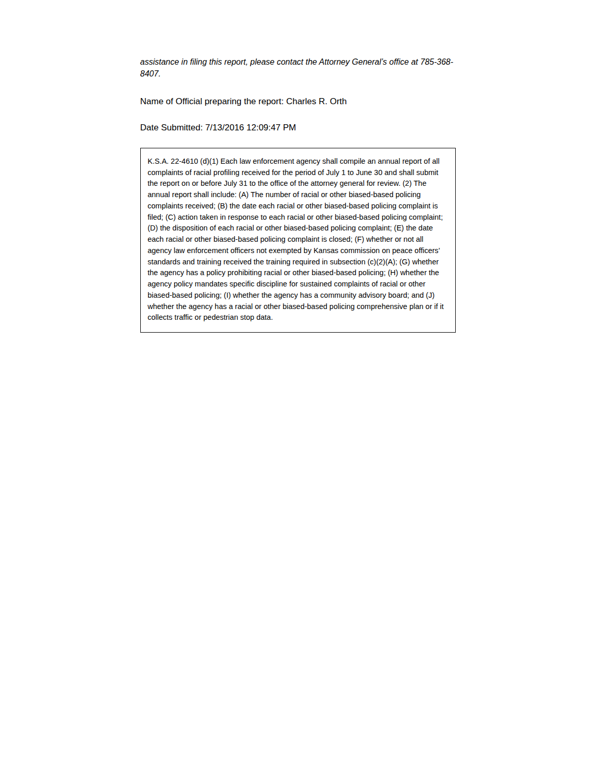assistance in filing this report, please contact the Attorney General’s office at 785-368-8407.
Name of Official preparing the report: Charles R. Orth
Date Submitted: 7/13/2016 12:09:47 PM
K.S.A. 22-4610 (d)(1) Each law enforcement agency shall compile an annual report of all complaints of racial profiling received for the period of July 1 to June 30 and shall submit the report on or before July 31 to the office of the attorney general for review. (2) The annual report shall include: (A) The number of racial or other biased-based policing complaints received; (B) the date each racial or other biased-based policing complaint is filed; (C) action taken in response to each racial or other biased-based policing complaint; (D) the disposition of each racial or other biased-based policing complaint; (E) the date each racial or other biased-based policing complaint is closed; (F) whether or not all agency law enforcement officers not exempted by Kansas commission on peace officers’ standards and training received the training required in subsection (c)(2)(A); (G) whether the agency has a policy prohibiting racial or other biased-based policing; (H) whether the agency policy mandates specific discipline for sustained complaints of racial or other biased-based policing; (I) whether the agency has a community advisory board; and (J) whether the agency has a racial or other biased-based policing comprehensive plan or if it collects traffic or pedestrian stop data.